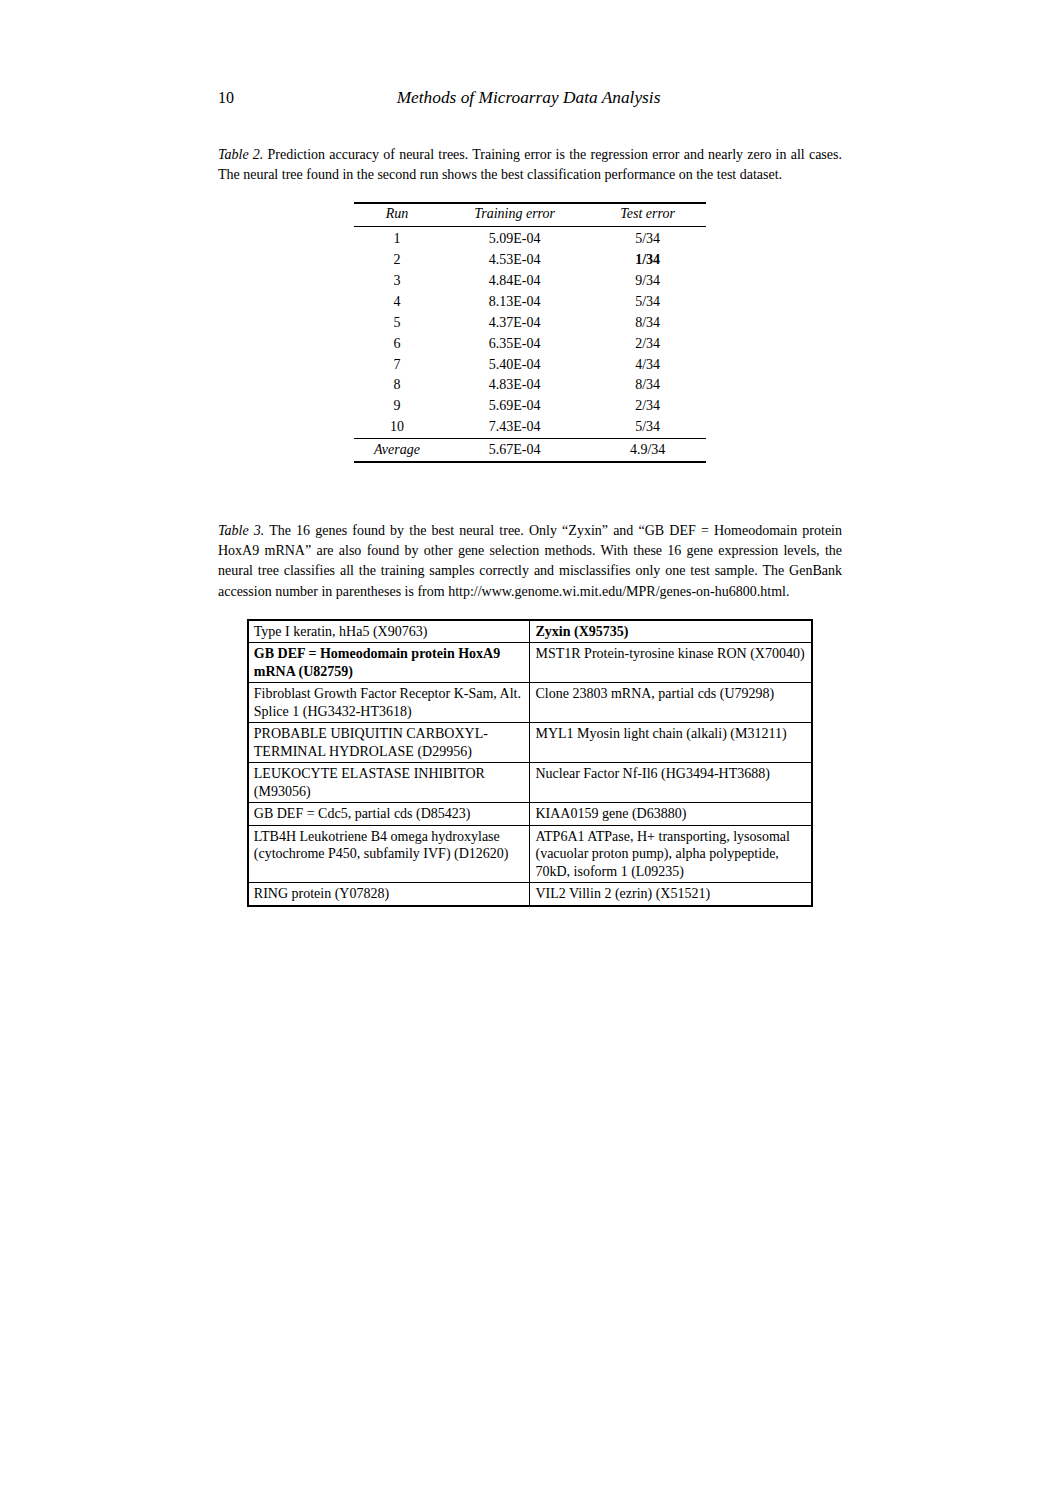10
Methods of Microarray Data Analysis
Table 2. Prediction accuracy of neural trees. Training error is the regression error and nearly zero in all cases. The neural tree found in the second run shows the best classification performance on the test dataset.
| Run | Training error | Test error |
| --- | --- | --- |
| 1 | 5.09E-04 | 5/34 |
| 2 | 4.53E-04 | 1/34 |
| 3 | 4.84E-04 | 9/34 |
| 4 | 8.13E-04 | 5/34 |
| 5 | 4.37E-04 | 8/34 |
| 6 | 6.35E-04 | 2/34 |
| 7 | 5.40E-04 | 4/34 |
| 8 | 4.83E-04 | 8/34 |
| 9 | 5.69E-04 | 2/34 |
| 10 | 7.43E-04 | 5/34 |
| Average | 5.67E-04 | 4.9/34 |
Table 3. The 16 genes found by the best neural tree. Only “Zyxin” and “GB DEF = Homeodomain protein HoxA9 mRNA” are also found by other gene selection methods. With these 16 gene expression levels, the neural tree classifies all the training samples correctly and misclassifies only one test sample. The GenBank accession number in parentheses is from http://www.genome.wi.mit.edu/MPR/genes-on-hu6800.html.
| Type I keratin, hHa5 (X90763) | Zyxin (X95735) |
| GB DEF = Homeodomain protein HoxA9 mRNA (U82759) | MST1R Protein-tyrosine kinase RON (X70040) |
| Fibroblast Growth Factor Receptor K-Sam, Alt. Splice 1 (HG3432-HT3618) | Clone 23803 mRNA, partial cds (U79298) |
| PROBABLE UBIQUITIN CARBOXYL-TERMINAL HYDROLASE (D29956) | MYL1 Myosin light chain (alkali) (M31211) |
| LEUKOCYTE ELASTASE INHIBITOR (M93056) | Nuclear Factor Nf-Il6 (HG3494-HT3688) |
| GB DEF = Cdc5, partial cds (D85423) | KIAA0159 gene (D63880) |
| LTB4H Leukotriene B4 omega hydroxylase (cytochrome P450, subfamily IVF) (D12620) | ATP6A1 ATPase, H+ transporting, lysosomal (vacuolar proton pump), alpha polypeptide, 70kD, isoform 1 (L09235) |
| RING protein (Y07828) | VIL2 Villin 2 (ezrin) (X51521) |